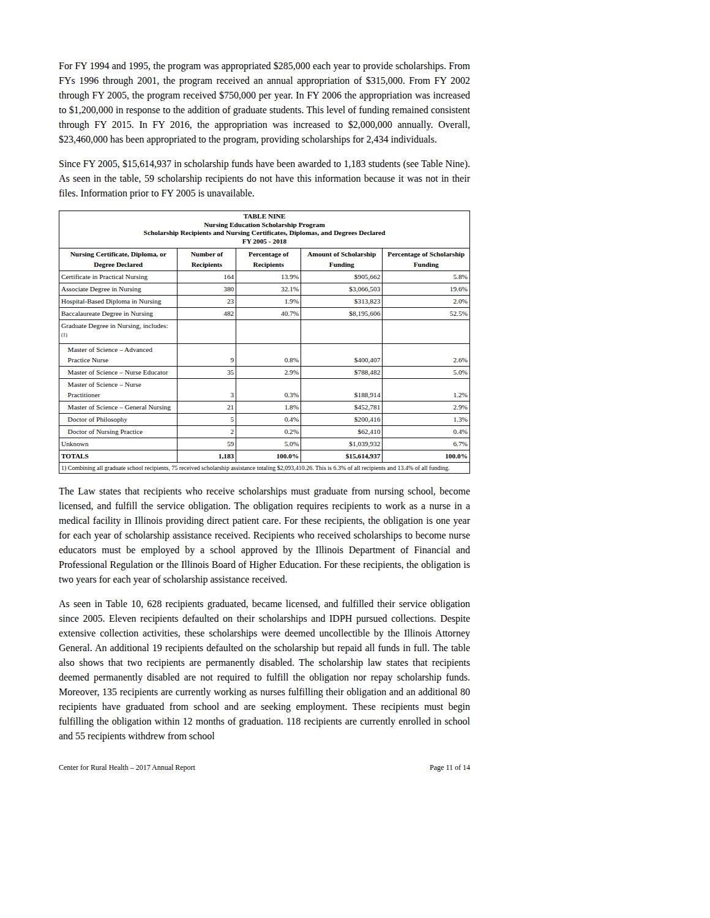For FY 1994 and 1995, the program was appropriated $285,000 each year to provide scholarships. From FYs 1996 through 2001, the program received an annual appropriation of $315,000. From FY 2002 through FY 2005, the program received $750,000 per year. In FY 2006 the appropriation was increased to $1,200,000 in response to the addition of graduate students. This level of funding remained consistent through FY 2015. In FY 2016, the appropriation was increased to $2,000,000 annually. Overall, $23,460,000 has been appropriated to the program, providing scholarships for 2,434 individuals.
Since FY 2005, $15,614,937 in scholarship funds have been awarded to 1,183 students (see Table Nine). As seen in the table, 59 scholarship recipients do not have this information because it was not in their files. Information prior to FY 2005 is unavailable.
TABLE NINE Nursing Education Scholarship Program Scholarship Recipients and Nursing Certificates, Diplomas, and Degrees Declared FY 2005 - 2018
| Nursing Certificate, Diploma, or Degree Declared | Number of Recipients | Percentage of Recipients | Amount of Scholarship Funding | Percentage of Scholarship Funding |
| --- | --- | --- | --- | --- |
| Certificate in Practical Nursing | 164 | 13.9% | $905,662 | 5.8% |
| Associate Degree in Nursing | 380 | 32.1% | $3,066,503 | 19.6% |
| Hospital-Based Diploma in Nursing | 23 | 1.9% | $313,823 | 2.0% |
| Baccalaureate Degree in Nursing | 482 | 40.7% | $8,195,606 | 52.5% |
| Graduate Degree in Nursing, includes: (1) | | | | |
| Master of Science – Advanced Practice Nurse | 9 | 0.8% | $400,407 | 2.6% |
| Master of Science – Nurse Educator | 35 | 2.9% | $788,482 | 5.0% |
| Master of Science – Nurse Practitioner | 3 | 0.3% | $188,914 | 1.2% |
| Master of Science – General Nursing | 21 | 1.8% | $452,781 | 2.9% |
| Doctor of Philosophy | 5 | 0.4% | $200,416 | 1.3% |
| Doctor of Nursing Practice | 2 | 0.2% | $62,410 | 0.4% |
| Unknown | 59 | 5.0% | $1,039,932 | 6.7% |
| TOTALS | 1,183 | 100.0% | $15,614,937 | 100.0% |
| 1) Combining all graduate school recipients, 75 received scholarship assistance totaling $2,093,410.26. This is 6.3% of all recipients and 13.4% of all funding. |
The Law states that recipients who receive scholarships must graduate from nursing school, become licensed, and fulfill the service obligation. The obligation requires recipients to work as a nurse in a medical facility in Illinois providing direct patient care. For these recipients, the obligation is one year for each year of scholarship assistance received. Recipients who received scholarships to become nurse educators must be employed by a school approved by the Illinois Department of Financial and Professional Regulation or the Illinois Board of Higher Education. For these recipients, the obligation is two years for each year of scholarship assistance received.
As seen in Table 10, 628 recipients graduated, became licensed, and fulfilled their service obligation since 2005. Eleven recipients defaulted on their scholarships and IDPH pursued collections. Despite extensive collection activities, these scholarships were deemed uncollectible by the Illinois Attorney General. An additional 19 recipients defaulted on the scholarship but repaid all funds in full. The table also shows that two recipients are permanently disabled. The scholarship law states that recipients deemed permanently disabled are not required to fulfill the obligation nor repay scholarship funds. Moreover, 135 recipients are currently working as nurses fulfilling their obligation and an additional 80 recipients have graduated from school and are seeking employment. These recipients must begin fulfilling the obligation within 12 months of graduation. 118 recipients are currently enrolled in school and 55 recipients withdrew from school
Center for Rural Health – 2017 Annual Report Page 11 of 14